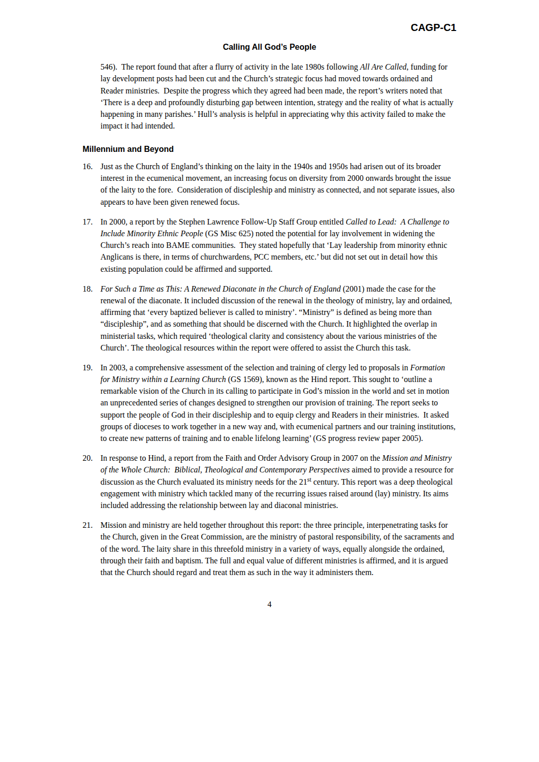CAGP-C1
Calling All God’s People
546). The report found that after a flurry of activity in the late 1980s following All Are Called, funding for lay development posts had been cut and the Church’s strategic focus had moved towards ordained and Reader ministries. Despite the progress which they agreed had been made, the report’s writers noted that ‘There is a deep and profoundly disturbing gap between intention, strategy and the reality of what is actually happening in many parishes.’ Hull’s analysis is helpful in appreciating why this activity failed to make the impact it had intended.
Millennium and Beyond
Just as the Church of England’s thinking on the laity in the 1940s and 1950s had arisen out of its broader interest in the ecumenical movement, an increasing focus on diversity from 2000 onwards brought the issue of the laity to the fore. Consideration of discipleship and ministry as connected, and not separate issues, also appears to have been given renewed focus.
In 2000, a report by the Stephen Lawrence Follow-Up Staff Group entitled Called to Lead: A Challenge to Include Minority Ethnic People (GS Misc 625) noted the potential for lay involvement in widening the Church’s reach into BAME communities. They stated hopefully that ‘Lay leadership from minority ethnic Anglicans is there, in terms of churchwardens, PCC members, etc.’ but did not set out in detail how this existing population could be affirmed and supported.
For Such a Time as This: A Renewed Diaconate in the Church of England (2001) made the case for the renewal of the diaconate. It included discussion of the renewal in the theology of ministry, lay and ordained, affirming that ‘every baptized believer is called to ministry’. “Ministry” is defined as being more than “discipleship”, and as something that should be discerned with the Church. It highlighted the overlap in ministerial tasks, which required ‘theological clarity and consistency about the various ministries of the Church’. The theological resources within the report were offered to assist the Church this task.
In 2003, a comprehensive assessment of the selection and training of clergy led to proposals in Formation for Ministry within a Learning Church (GS 1569), known as the Hind report. This sought to ‘outline a remarkable vision of the Church in its calling to participate in God’s mission in the world and set in motion an unprecedented series of changes designed to strengthen our provision of training. The report seeks to support the people of God in their discipleship and to equip clergy and Readers in their ministries. It asked groups of dioceses to work together in a new way and, with ecumenical partners and our training institutions, to create new patterns of training and to enable lifelong learning’ (GS progress review paper 2005).
In response to Hind, a report from the Faith and Order Advisory Group in 2007 on the Mission and Ministry of the Whole Church: Biblical, Theological and Contemporary Perspectives aimed to provide a resource for discussion as the Church evaluated its ministry needs for the 21st century. This report was a deep theological engagement with ministry which tackled many of the recurring issues raised around (lay) ministry. Its aims included addressing the relationship between lay and diaconal ministries.
Mission and ministry are held together throughout this report: the three principle, interpenetrating tasks for the Church, given in the Great Commission, are the ministry of pastoral responsibility, of the sacraments and of the word. The laity share in this threefold ministry in a variety of ways, equally alongside the ordained, through their faith and baptism. The full and equal value of different ministries is affirmed, and it is argued that the Church should regard and treat them as such in the way it administers them.
4